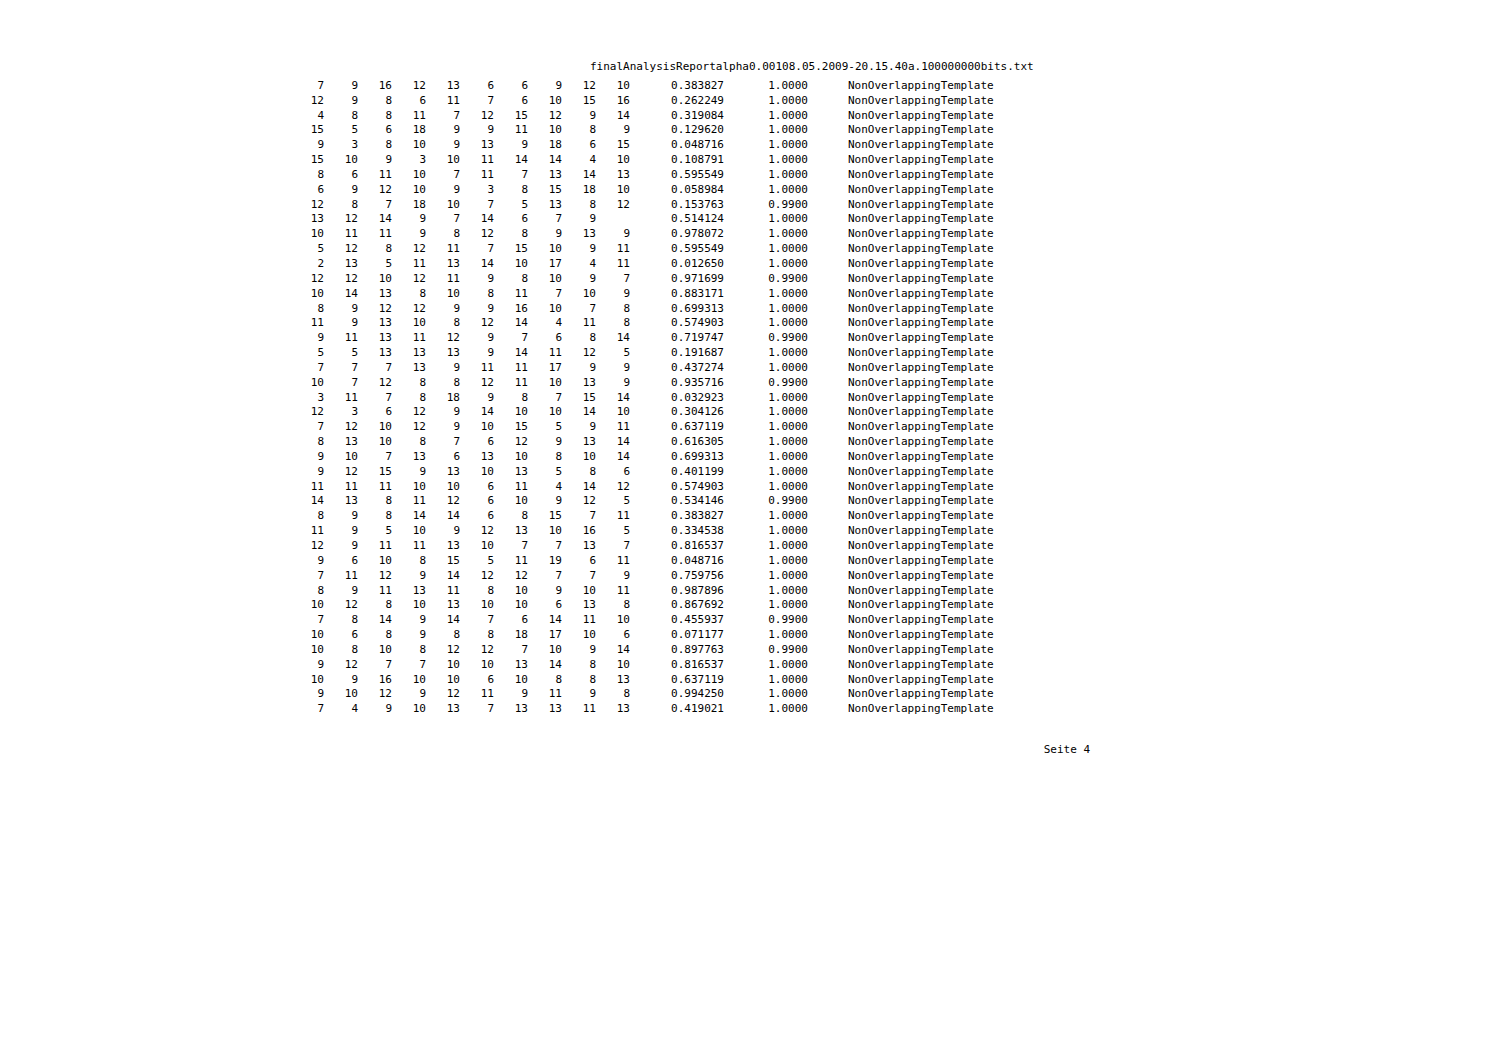finalAnalysisReportalpha0.00108.05.2009-20.15.40a.100000000bits.txt
| 7 | 9 | 16 | 12 | 13 | 6 | 6 | 9 | 12 | 10 | 0.383827 | 1.0000 | NonOverlappingTemplate |
| 12 | 9 | 8 | 6 | 11 | 7 | 6 | 10 | 15 | 16 | 0.262249 | 1.0000 | NonOverlappingTemplate |
| 4 | 8 | 8 | 11 | 7 | 12 | 15 | 12 | 9 | 14 | 0.319084 | 1.0000 | NonOverlappingTemplate |
| 15 | 5 | 6 | 18 | 9 | 9 | 11 | 10 | 8 | 9 | 0.129620 | 1.0000 | NonOverlappingTemplate |
| 9 | 3 | 8 | 10 | 9 | 13 | 9 | 18 | 6 | 15 | 0.048716 | 1.0000 | NonOverlappingTemplate |
| 15 | 10 | 9 | 3 | 10 | 11 | 14 | 14 | 4 | 10 | 0.108791 | 1.0000 | NonOverlappingTemplate |
| 8 | 6 | 11 | 10 | 7 | 11 | 7 | 13 | 14 | 13 | 0.595549 | 1.0000 | NonOverlappingTemplate |
| 6 | 9 | 12 | 10 | 9 | 3 | 8 | 15 | 18 | 10 | 0.058984 | 1.0000 | NonOverlappingTemplate |
| 12 | 8 | 7 | 18 | 10 | 7 | 5 | 13 | 8 | 12 | 0.153763 | 0.9900 | NonOverlappingTemplate |
| 13 | 12 | 14 | 9 | 7 | 14 | 6 | 7 | 9 | | 0.514124 | 1.0000 | NonOverlappingTemplate |
| 10 | 11 | 11 | 9 | 8 | 12 | 8 | 9 | 13 | 9 | 0.978072 | 1.0000 | NonOverlappingTemplate |
| 5 | 12 | 8 | 12 | 11 | 7 | 15 | 10 | 9 | 11 | 0.595549 | 1.0000 | NonOverlappingTemplate |
| 2 | 13 | 5 | 11 | 13 | 14 | 10 | 17 | 4 | 11 | 0.012650 | 1.0000 | NonOverlappingTemplate |
| 12 | 12 | 10 | 12 | 11 | 9 | 8 | 10 | 9 | 7 | 0.971699 | 0.9900 | NonOverlappingTemplate |
| 10 | 14 | 13 | 8 | 10 | 8 | 11 | 7 | 10 | 9 | 0.883171 | 1.0000 | NonOverlappingTemplate |
| 8 | 9 | 12 | 12 | 9 | 9 | 16 | 10 | 7 | 8 | 0.699313 | 1.0000 | NonOverlappingTemplate |
| 11 | 9 | 13 | 10 | 8 | 12 | 14 | 4 | 11 | 8 | 0.574903 | 1.0000 | NonOverlappingTemplate |
| 9 | 11 | 13 | 11 | 12 | 9 | 7 | 6 | 8 | 14 | 0.719747 | 0.9900 | NonOverlappingTemplate |
| 5 | 5 | 13 | 13 | 13 | 9 | 14 | 11 | 12 | 5 | 0.191687 | 1.0000 | NonOverlappingTemplate |
| 7 | 7 | 7 | 13 | 9 | 11 | 11 | 17 | 9 | 9 | 0.437274 | 1.0000 | NonOverlappingTemplate |
| 10 | 7 | 12 | 8 | 8 | 12 | 11 | 10 | 13 | 9 | 0.935716 | 0.9900 | NonOverlappingTemplate |
| 3 | 11 | 7 | 8 | 18 | 9 | 8 | 7 | 15 | 14 | 0.032923 | 1.0000 | NonOverlappingTemplate |
| 12 | 3 | 6 | 12 | 9 | 14 | 10 | 10 | 14 | 10 | 0.304126 | 1.0000 | NonOverlappingTemplate |
| 7 | 12 | 10 | 12 | 9 | 10 | 15 | 5 | 9 | 11 | 0.637119 | 1.0000 | NonOverlappingTemplate |
| 8 | 13 | 10 | 8 | 7 | 6 | 12 | 9 | 13 | 14 | 0.616305 | 1.0000 | NonOverlappingTemplate |
| 9 | 10 | 7 | 13 | 6 | 13 | 10 | 8 | 10 | 14 | 0.699313 | 1.0000 | NonOverlappingTemplate |
| 9 | 12 | 15 | 9 | 13 | 10 | 13 | 5 | 8 | 6 | 0.401199 | 1.0000 | NonOverlappingTemplate |
| 11 | 11 | 11 | 10 | 10 | 6 | 11 | 4 | 14 | 12 | 0.574903 | 1.0000 | NonOverlappingTemplate |
| 14 | 13 | 8 | 11 | 12 | 6 | 10 | 9 | 12 | 5 | 0.534146 | 0.9900 | NonOverlappingTemplate |
| 8 | 9 | 8 | 14 | 14 | 6 | 8 | 15 | 7 | 11 | 0.383827 | 1.0000 | NonOverlappingTemplate |
| 11 | 9 | 5 | 10 | 9 | 12 | 13 | 10 | 16 | 5 | 0.334538 | 1.0000 | NonOverlappingTemplate |
| 12 | 9 | 11 | 11 | 13 | 10 | 7 | 7 | 13 | 7 | 0.816537 | 1.0000 | NonOverlappingTemplate |
| 9 | 6 | 10 | 8 | 15 | 5 | 11 | 19 | 6 | 11 | 0.048716 | 1.0000 | NonOverlappingTemplate |
| 7 | 11 | 12 | 9 | 14 | 12 | 12 | 7 | 7 | 9 | 0.759756 | 1.0000 | NonOverlappingTemplate |
| 8 | 9 | 11 | 13 | 11 | 8 | 10 | 9 | 10 | 11 | 0.987896 | 1.0000 | NonOverlappingTemplate |
| 10 | 12 | 8 | 10 | 13 | 10 | 10 | 6 | 13 | 8 | 0.867692 | 1.0000 | NonOverlappingTemplate |
| 7 | 8 | 14 | 9 | 14 | 7 | 6 | 14 | 11 | 10 | 0.455937 | 0.9900 | NonOverlappingTemplate |
| 10 | 6 | 8 | 9 | 8 | 8 | 18 | 17 | 10 | 6 | 0.071177 | 1.0000 | NonOverlappingTemplate |
| 10 | 8 | 10 | 8 | 12 | 12 | 7 | 10 | 9 | 14 | 0.897763 | 0.9900 | NonOverlappingTemplate |
| 9 | 12 | 7 | 7 | 10 | 10 | 13 | 14 | 8 | 10 | 0.816537 | 1.0000 | NonOverlappingTemplate |
| 10 | 9 | 16 | 10 | 10 | 6 | 10 | 8 | 8 | 13 | 0.637119 | 1.0000 | NonOverlappingTemplate |
| 9 | 10 | 12 | 9 | 12 | 11 | 9 | 11 | 9 | 8 | 0.994250 | 1.0000 | NonOverlappingTemplate |
| 7 | 4 | 9 | 10 | 13 | 7 | 13 | 13 | 11 | 13 | 0.419021 | 1.0000 | NonOverlappingTemplate |
Seite 4